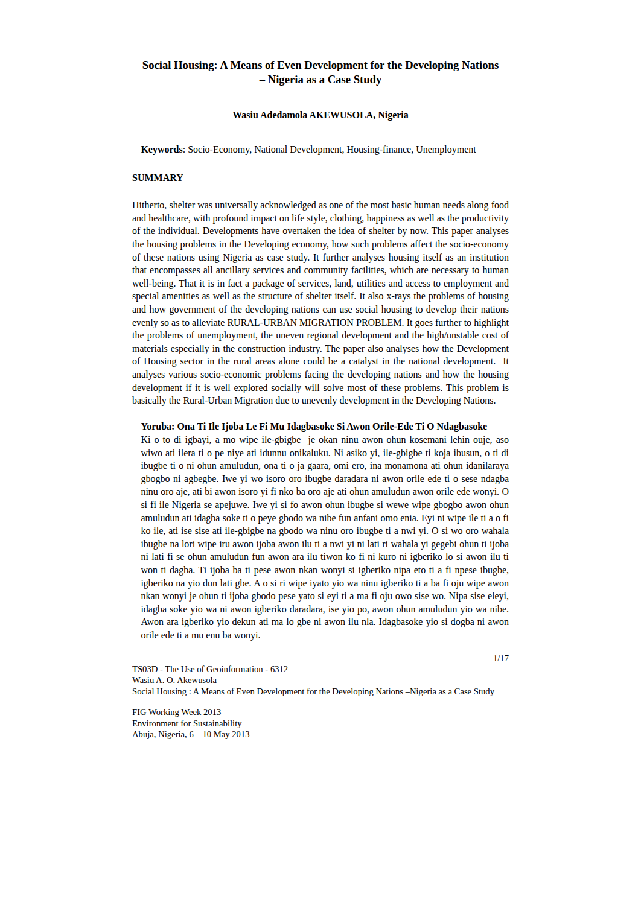Social Housing: A Means of Even Development for the Developing Nations
– Nigeria as a Case Study
Wasiu Adedamola AKEWUSOLA, Nigeria
Keywords: Socio-Economy, National Development, Housing-finance, Unemployment
Summary
Hitherto, shelter was universally acknowledged as one of the most basic human needs along food and healthcare, with profound impact on life style, clothing, happiness as well as the productivity of the individual. Developments have overtaken the idea of shelter by now. This paper analyses the housing problems in the Developing economy, how such problems affect the socio-economy of these nations using Nigeria as case study. It further analyses housing itself as an institution that encompasses all ancillary services and community facilities, which are necessary to human well-being. That it is in fact a package of services, land, utilities and access to employment and special amenities as well as the structure of shelter itself. It also x-rays the problems of housing and how government of the developing nations can use social housing to develop their nations evenly so as to alleviate RURAL-URBAN MIGRATION PROBLEM. It goes further to highlight the problems of unemployment, the uneven regional development and the high/unstable cost of materials especially in the construction industry. The paper also analyses how the Development of Housing sector in the rural areas alone could be a catalyst in the national development. It analyses various socio-economic problems facing the developing nations and how the housing development if it is well explored socially will solve most of these problems. This problem is basically the Rural-Urban Migration due to unevenly development in the Developing Nations.
Yoruba: Ona Ti Ile Ijoba Le Fi Mu Idagbasoke Si Awon Orile-Ede Ti O Ndagbasoke
Ki o to di igbayi, a mo wipe ile-gbigbe je okan ninu awon ohun kosemani lehin ouje, aso wiwo ati ilera ti o pe niye ati idunnu onikaluku. Ni asiko yi, ile-gbigbe ti koja ibusun, o ti di ibugbe ti o ni ohun amuludun, ona ti o ja gaara, omi ero, ina monamona ati ohun idanilaraya gbogbo ni agbegbe. Iwe yi wo isoro oro ibugbe daradara ni awon orile ede ti o sese ndagba ninu oro aje, ati bi awon isoro yi fi nko ba oro aje ati ohun amuludun awon orile ede wonyi. O si fi ile Nigeria se apejuwe. Iwe yi si fo awon ohun ibugbe si wewe wipe gbogbo awon ohun amuludun ati idagba soke ti o peye gbodo wa nibe fun anfani omo enia. Eyi ni wipe ile ti a o fi ko ile, ati ise sise ati ile-gbigbe na gbodo wa ninu oro ibugbe ti a nwi yi. O si wo oro wahala ibugbe na lori wipe iru awon ijoba awon ilu ti a nwi yi ni lati ri wahala yi gegebi ohun ti ijoba ni lati fi se ohun amuludun fun awon ara ilu tiwon ko fi ni kuro ni igberiko lo si awon ilu ti won ti dagba. Ti ijoba ba ti pese awon nkan wonyi si igberiko nipa eto ti a fi npese ibugbe, igberiko na yio dun lati gbe. A o si ri wipe iyato yio wa ninu igberiko ti a ba fi oju wipe awon nkan wonyi je ohun ti ijoba gbodo pese yato si eyi ti a ma fi oju owo sise wo. Nipa sise eleyi, idagba soke yio wa ni awon igberiko daradara, ise yio po, awon ohun amuludun yio wa nibe. Awon ara igberiko yio dekun ati ma lo gbe ni awon ilu nla. Idagbasoke yio si dogba ni awon orile ede ti a mu enu ba wonyi.
1/17
TS03D - The Use of Geoinformation - 6312
Wasiu A. O. Akewusola
Social Housing : A Means of Even Development for the Developing Nations –Nigeria as a Case Study
FIG Working Week 2013
Environment for Sustainability
Abuja, Nigeria, 6 – 10 May 2013